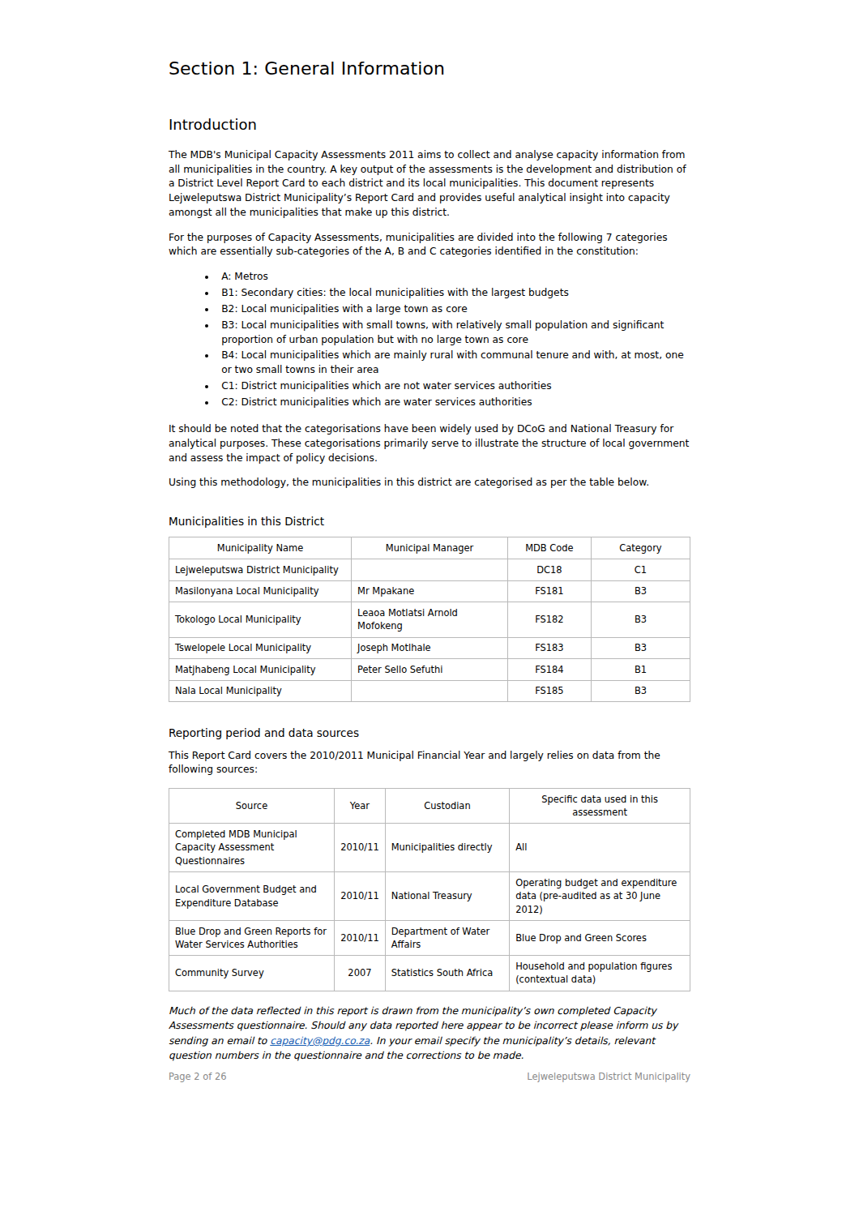Section 1: General Information
Introduction
The MDB's Municipal Capacity Assessments 2011 aims to collect and analyse capacity information from all municipalities in the country. A key output of the assessments is the development and distribution of a District Level Report Card to each district and its local municipalities. This document represents Lejweleputswa District Municipality’s Report Card and provides useful analytical insight into capacity amongst all the municipalities that make up this district.
For the purposes of Capacity Assessments, municipalities are divided into the following 7 categories which are essentially sub-categories of the A, B and C categories identified in the constitution:
A: Metros
B1: Secondary cities: the local municipalities with the largest budgets
B2: Local municipalities with a large town as core
B3: Local municipalities with small towns, with relatively small population and significant proportion of urban population but with no large town as core
B4: Local municipalities which are mainly rural with communal tenure and with, at most, one or two small towns in their area
C1: District municipalities which are not water services authorities
C2: District municipalities which are water services authorities
It should be noted that the categorisations have been widely used by DCoG and National Treasury for analytical purposes. These categorisations primarily serve to illustrate the structure of local government and assess the impact of policy decisions.
Using this methodology, the municipalities in this district are categorised as per the table below.
Municipalities in this District
| Municipality Name | Municipal Manager | MDB Code | Category |
| --- | --- | --- | --- |
| Lejweleputswa District Municipality | | DC18 | C1 |
| Masilonyana Local Municipality | Mr Mpakane | FS181 | B3 |
| Tokologo Local Municipality | Leaoa Motlatsi Arnold Mofokeng | FS182 | B3 |
| Tswelopele Local Municipality | Joseph Motlhale | FS183 | B3 |
| Matjhabeng Local Municipality | Peter Sello Sefuthi | FS184 | B1 |
| Nala Local Municipality | | FS185 | B3 |
Reporting period and data sources
This Report Card covers the 2010/2011 Municipal Financial Year and largely relies on data from the following sources:
| Source | Year | Custodian | Specific data used in this assessment |
| --- | --- | --- | --- |
| Completed MDB Municipal Capacity Assessment Questionnaires | 2010/11 | Municipalities directly | All |
| Local Government Budget and Expenditure Database | 2010/11 | National Treasury | Operating budget and expenditure data (pre-audited as at 30 June 2012) |
| Blue Drop and Green Reports for Water Services Authorities | 2010/11 | Department of Water Affairs | Blue Drop and Green Scores |
| Community Survey | 2007 | Statistics South Africa | Household and population figures (contextual data) |
Much of the data reflected in this report is drawn from the municipality’s own completed Capacity Assessments questionnaire. Should any data reported here appear to be incorrect please inform us by sending an email to capacity@pdg.co.za. In your email specify the municipality’s details, relevant question numbers in the questionnaire and the corrections to be made.
Page 2 of 26 Lejweleputswa District Municipality